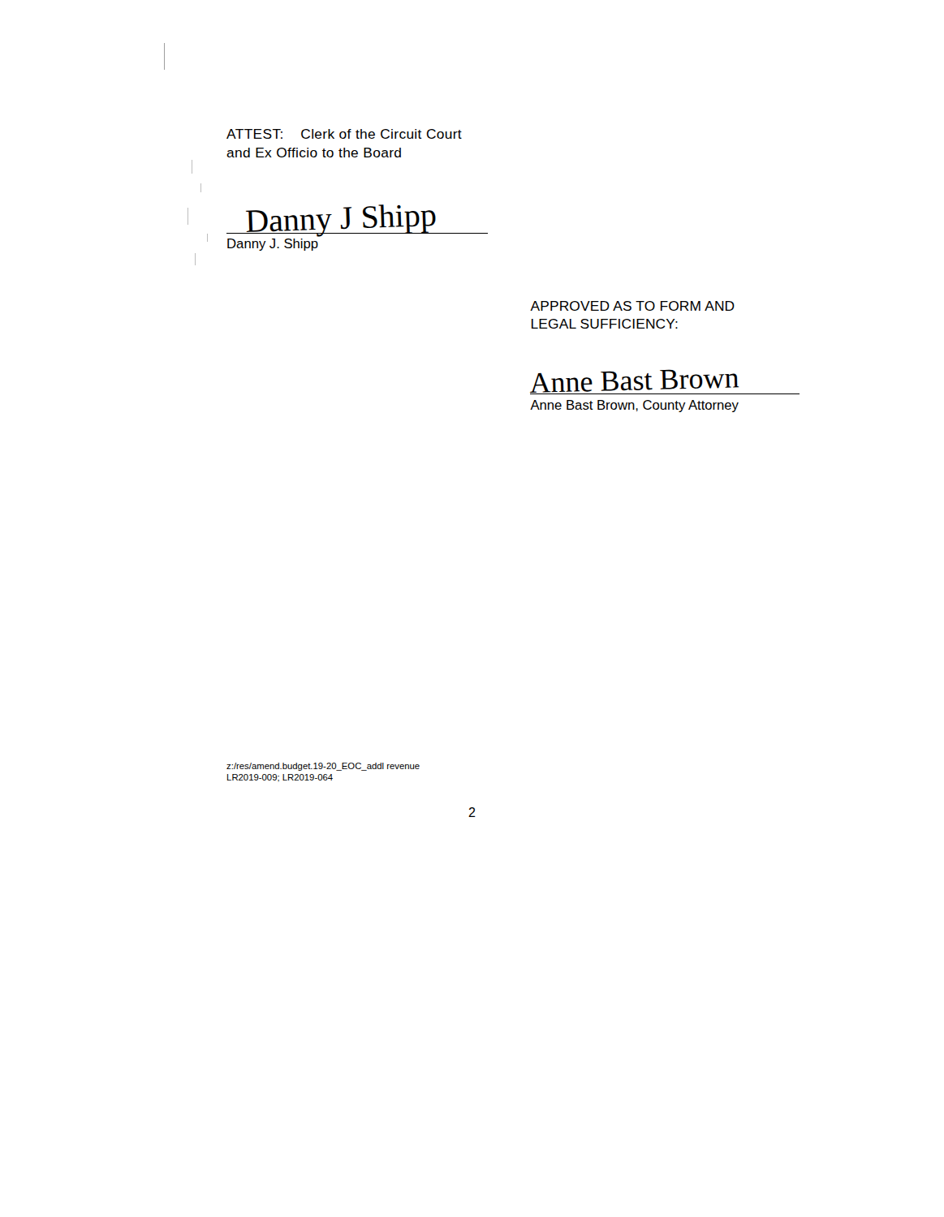ATTEST: Clerk of the Circuit Court
and Ex Officio to the Board
Danny J Shipp
Danny J. Shipp
APPROVED AS TO FORM AND
LEGAL SUFFICIENCY:
Anne Bast Brown
Anne Bast Brown, County Attorney
z:/res/amend.budget.19-20_EOC_addl revenue
LR2019-009; LR2019-064
2